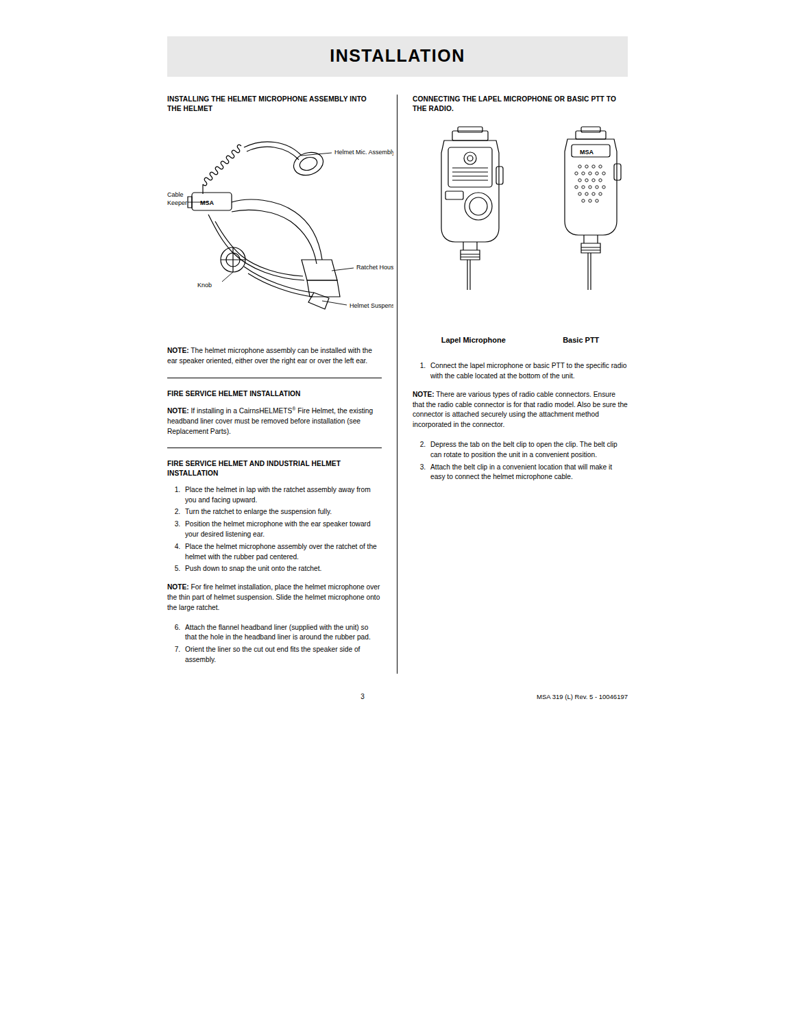INSTALLATION
INSTALLING THE HELMET MICROPHONE ASSEMBLY INTO
THE HELMET
MSA Cable Keeper Helmet Mic. Assembly Ratchet Housing Knob Helmet Suspension
NOTE: The helmet microphone assembly can be installed with the ear speaker oriented, either over the right ear or over the left ear.
FIRE SERVICE HELMET INSTALLATION
NOTE: If installing in a CairnsHELMETS® Fire Helmet, the existing headband liner cover must be removed before installation (see Replacement Parts).
FIRE SERVICE HELMET AND INDUSTRIAL HELMET
INSTALLATION
Place the helmet in lap with the ratchet assembly away from you and facing upward.
Turn the ratchet to enlarge the suspension fully.
Position the helmet microphone with the ear speaker toward your desired listening ear.
Place the helmet microphone assembly over the ratchet of the helmet with the rubber pad centered.
Push down to snap the unit onto the ratchet.
NOTE: For fire helmet installation, place the helmet microphone over the thin part of helmet suspension. Slide the helmet microphone onto the large ratchet.
Attach the flannel headband liner (supplied with the unit) so that the hole in the headband liner is around the rubber pad.
Orient the liner so the cut out end fits the speaker side of assembly.
CONNECTING THE LAPEL MICROPHONE OR BASIC PTT TO
THE RADIO.
MSA
Lapel Microphone Basic PTT
Connect the lapel microphone or basic PTT to the specific radio with the cable located at the bottom of the unit.
NOTE: There are various types of radio cable connectors. Ensure that the radio cable connector is for that radio model. Also be sure the connector is attached securely using the attachment method incorporated in the connector.
Depress the tab on the belt clip to open the clip. The belt clip can rotate to position the unit in a convenient position.
Attach the belt clip in a convenient location that will make it easy to connect the helmet microphone cable.
3 MSA 319 (L) Rev. 5 - 10046197